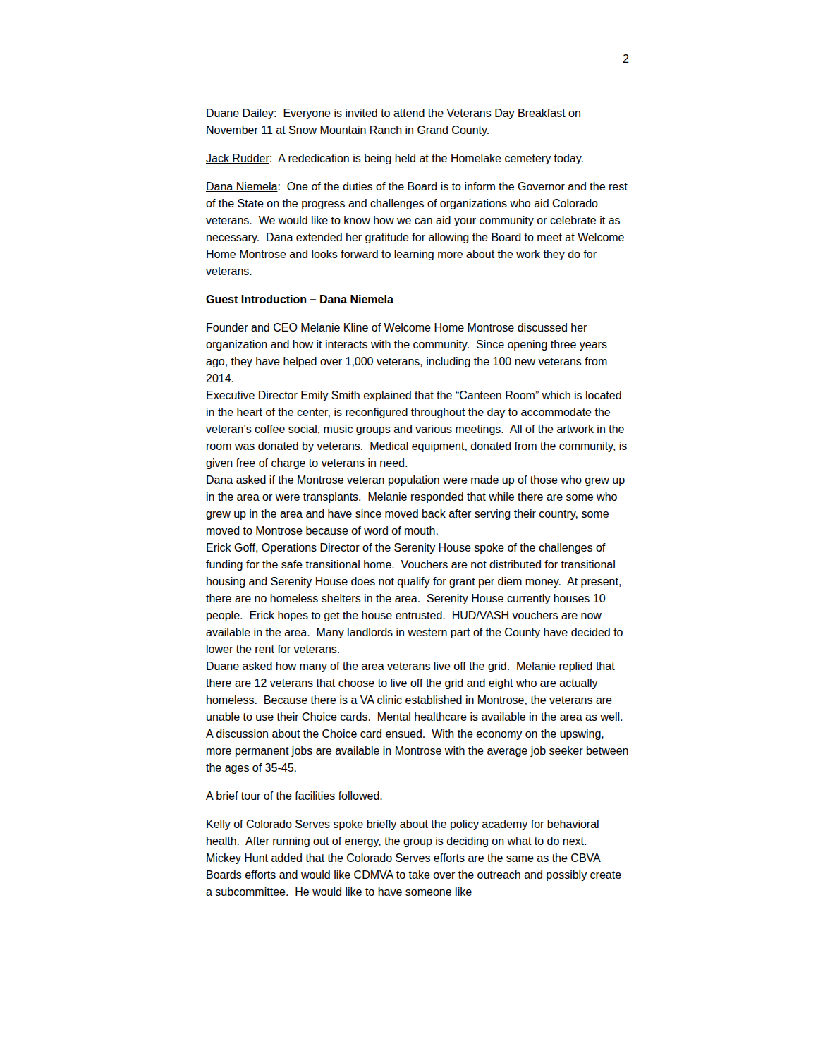2
Duane Dailey: Everyone is invited to attend the Veterans Day Breakfast on November 11 at Snow Mountain Ranch in Grand County.
Jack Rudder: A rededication is being held at the Homelake cemetery today.
Dana Niemela: One of the duties of the Board is to inform the Governor and the rest of the State on the progress and challenges of organizations who aid Colorado veterans. We would like to know how we can aid your community or celebrate it as necessary. Dana extended her gratitude for allowing the Board to meet at Welcome Home Montrose and looks forward to learning more about the work they do for veterans.
Guest Introduction – Dana Niemela
Founder and CEO Melanie Kline of Welcome Home Montrose discussed her organization and how it interacts with the community. Since opening three years ago, they have helped over 1,000 veterans, including the 100 new veterans from 2014.
Executive Director Emily Smith explained that the “Canteen Room” which is located in the heart of the center, is reconfigured throughout the day to accommodate the veteran’s coffee social, music groups and various meetings. All of the artwork in the room was donated by veterans. Medical equipment, donated from the community, is given free of charge to veterans in need.
Dana asked if the Montrose veteran population were made up of those who grew up in the area or were transplants. Melanie responded that while there are some who grew up in the area and have since moved back after serving their country, some moved to Montrose because of word of mouth.
Erick Goff, Operations Director of the Serenity House spoke of the challenges of funding for the safe transitional home. Vouchers are not distributed for transitional housing and Serenity House does not qualify for grant per diem money. At present, there are no homeless shelters in the area. Serenity House currently houses 10 people. Erick hopes to get the house entrusted. HUD/VASH vouchers are now available in the area. Many landlords in western part of the County have decided to lower the rent for veterans.
Duane asked how many of the area veterans live off the grid. Melanie replied that there are 12 veterans that choose to live off the grid and eight who are actually homeless. Because there is a VA clinic established in Montrose, the veterans are unable to use their Choice cards. Mental healthcare is available in the area as well. A discussion about the Choice card ensued. With the economy on the upswing, more permanent jobs are available in Montrose with the average job seeker between the ages of 35-45.
A brief tour of the facilities followed.
Kelly of Colorado Serves spoke briefly about the policy academy for behavioral health. After running out of energy, the group is deciding on what to do next. Mickey Hunt added that the Colorado Serves efforts are the same as the CBVA Boards efforts and would like CDMVA to take over the outreach and possibly create a subcommittee. He would like to have someone like